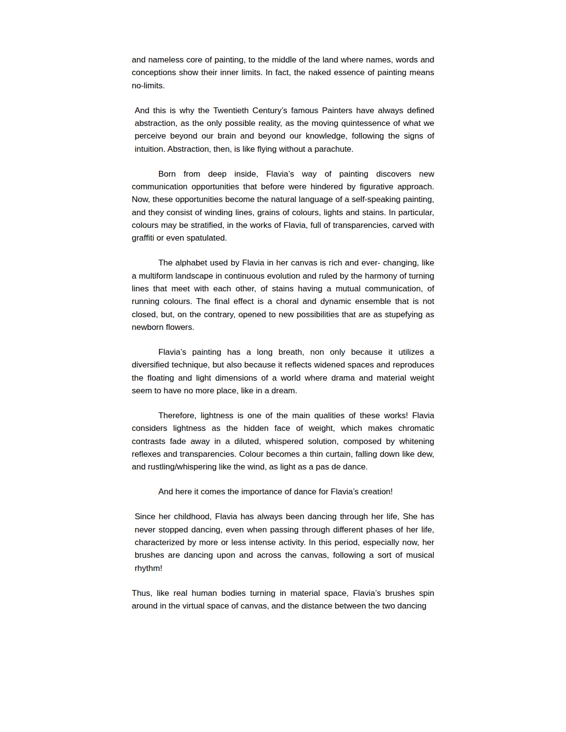and nameless core of painting, to the middle of the land where names, words and conceptions show their inner limits. In fact, the naked essence of painting means no-limits.
And this is why the Twentieth Century’s famous Painters have always defined abstraction, as the only possible reality, as the moving quintessence of what we perceive beyond our brain and beyond our knowledge, following the signs of intuition. Abstraction, then, is like flying without a parachute.
Born from deep inside, Flavia’s way of painting discovers new communication opportunities that before were hindered by figurative approach. Now, these opportunities become the natural language of a self-speaking painting, and they consist of winding lines, grains of colours, lights and stains. In particular, colours may be stratified, in the works of Flavia, full of transparencies, carved with graffiti or even spatulated.
The alphabet used by Flavia in her canvas is rich and ever- changing, like a multiform landscape in continuous evolution and ruled by the harmony of turning lines that meet with each other, of stains having a mutual communication, of running colours. The final effect is a choral and dynamic ensemble that is not closed, but, on the contrary, opened to new possibilities that are as stupefying as newborn flowers.
Flavia’s painting has a long breath, non only because it utilizes a diversified technique, but also because it reflects widened spaces and reproduces the floating and light dimensions of a world where drama and material weight seem to have no more place, like in a dream.
Therefore, lightness is one of the main qualities of these works! Flavia considers lightness as the hidden face of weight, which makes chromatic contrasts fade away in a diluted, whispered solution, composed by whitening reflexes and transparencies. Colour becomes a thin curtain, falling down like dew, and rustling/whispering like the wind, as light as a pas de dance.
And here it comes the importance of dance for Flavia’s creation!
Since her childhood, Flavia has always been dancing through her life, She has never stopped dancing, even when passing through different phases of her life, characterized by more or less intense activity. In this period, especially now, her brushes are dancing upon and across the canvas, following a sort of musical rhythm!
Thus, like real human bodies turning in material space, Flavia’s brushes spin around in the virtual space of canvas, and the distance between the two dancing